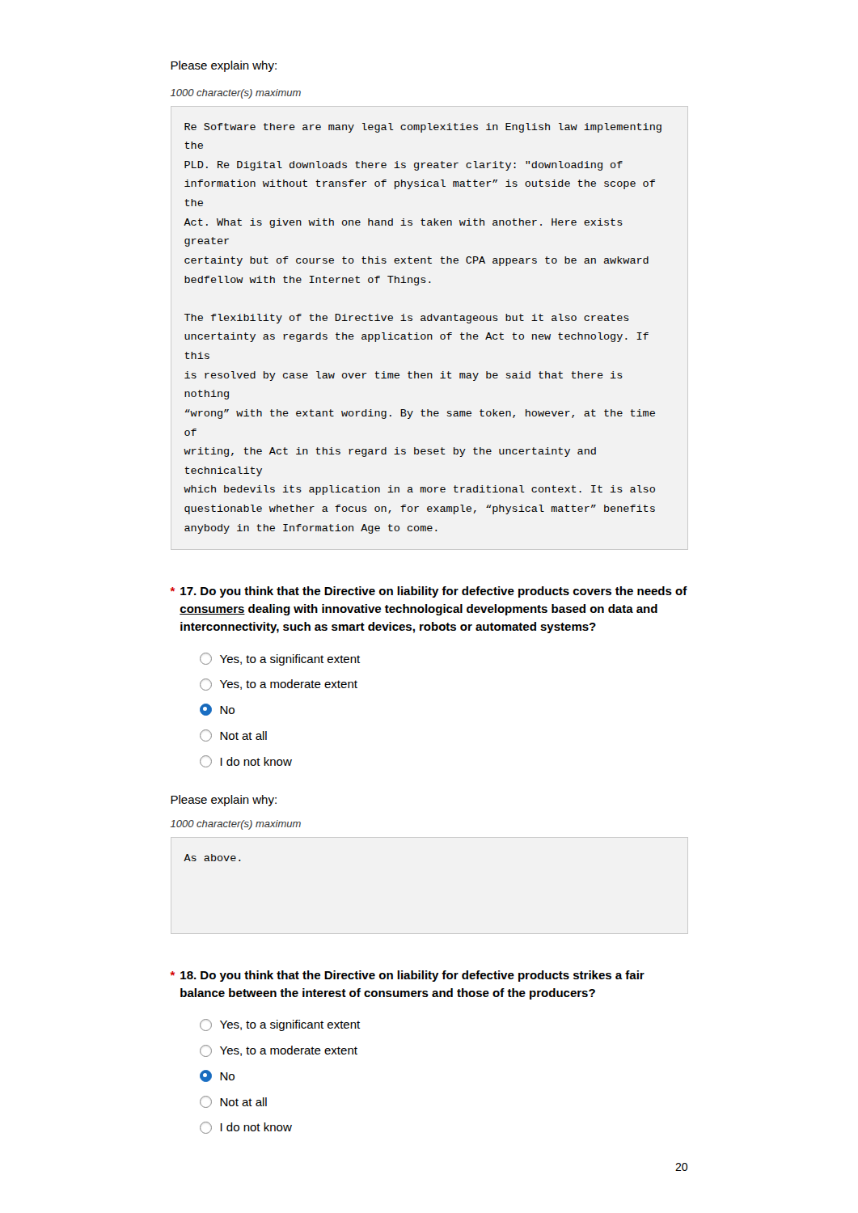Please explain why:
1000 character(s) maximum
Re Software there are many legal complexities in English law implementing the PLD. Re Digital downloads there is greater clarity: "downloading of information without transfer of physical matter” is outside the scope of the Act. What is given with one hand is taken with another. Here exists greater certainty but of course to this extent the CPA appears to be an awkward bedfellow with the Internet of Things. The flexibility of the Directive is advantageous but it also creates uncertainty as regards the application of the Act to new technology. If this is resolved by case law over time then it may be said that there is nothing “wrong” with the extant wording. By the same token, however, at the time of writing, the Act in this regard is beset by the uncertainty and technicality which bedevils its application in a more traditional context. It is also questionable whether a focus on, for example, “physical matter” benefits anybody in the Information Age to come.
* 17. Do you think that the Directive on liability for defective products covers the needs of consumers dealing with innovative technological developments based on data and interconnectivity, such as smart devices, robots or automated systems?
Yes, to a significant extent
Yes, to a moderate extent
No
Not at all
I do not know
Please explain why:
1000 character(s) maximum
As above.
* 18. Do you think that the Directive on liability for defective products strikes a fair balance between the interest of consumers and those of the producers?
Yes, to a significant extent
Yes, to a moderate extent
No
Not at all
I do not know
20